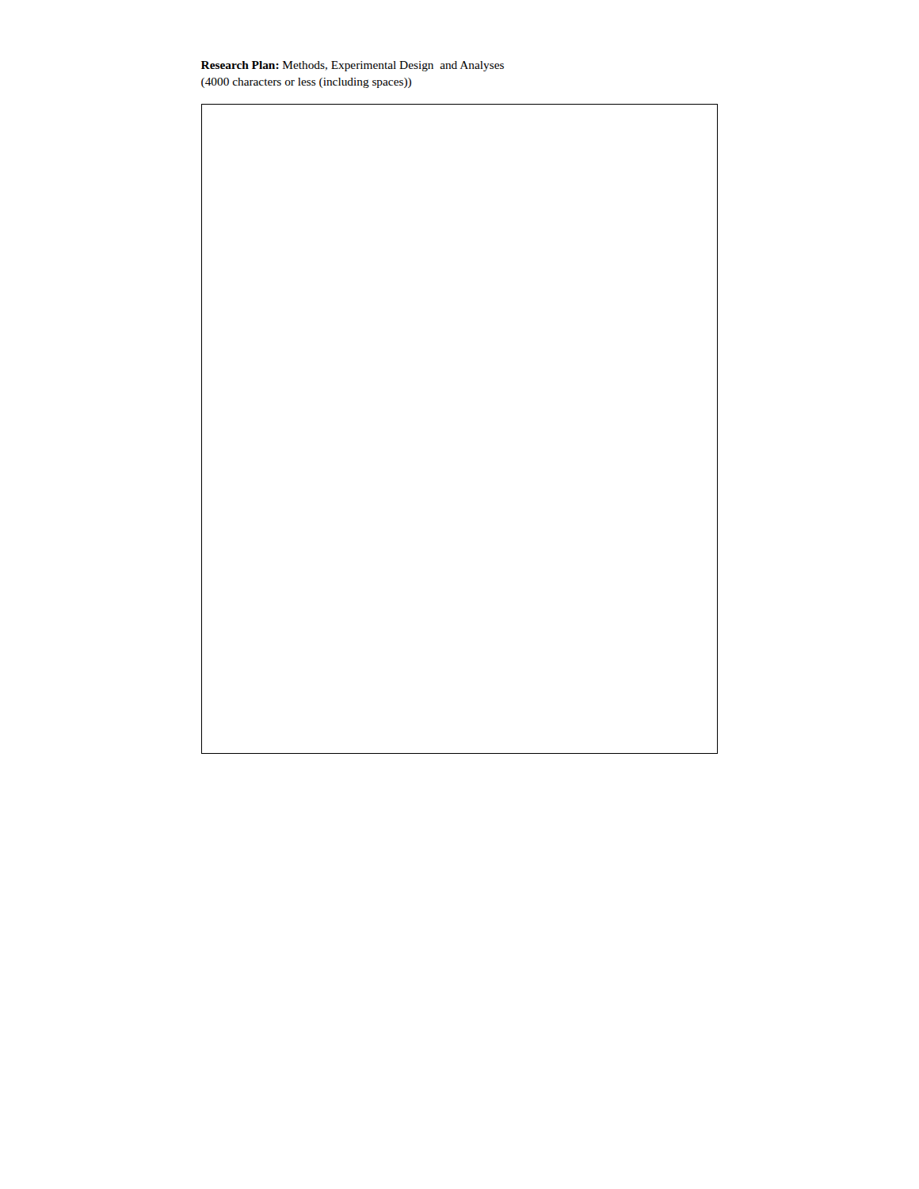Research Plan: Methods, Experimental Design and Analyses (4000 characters or less (including spaces))